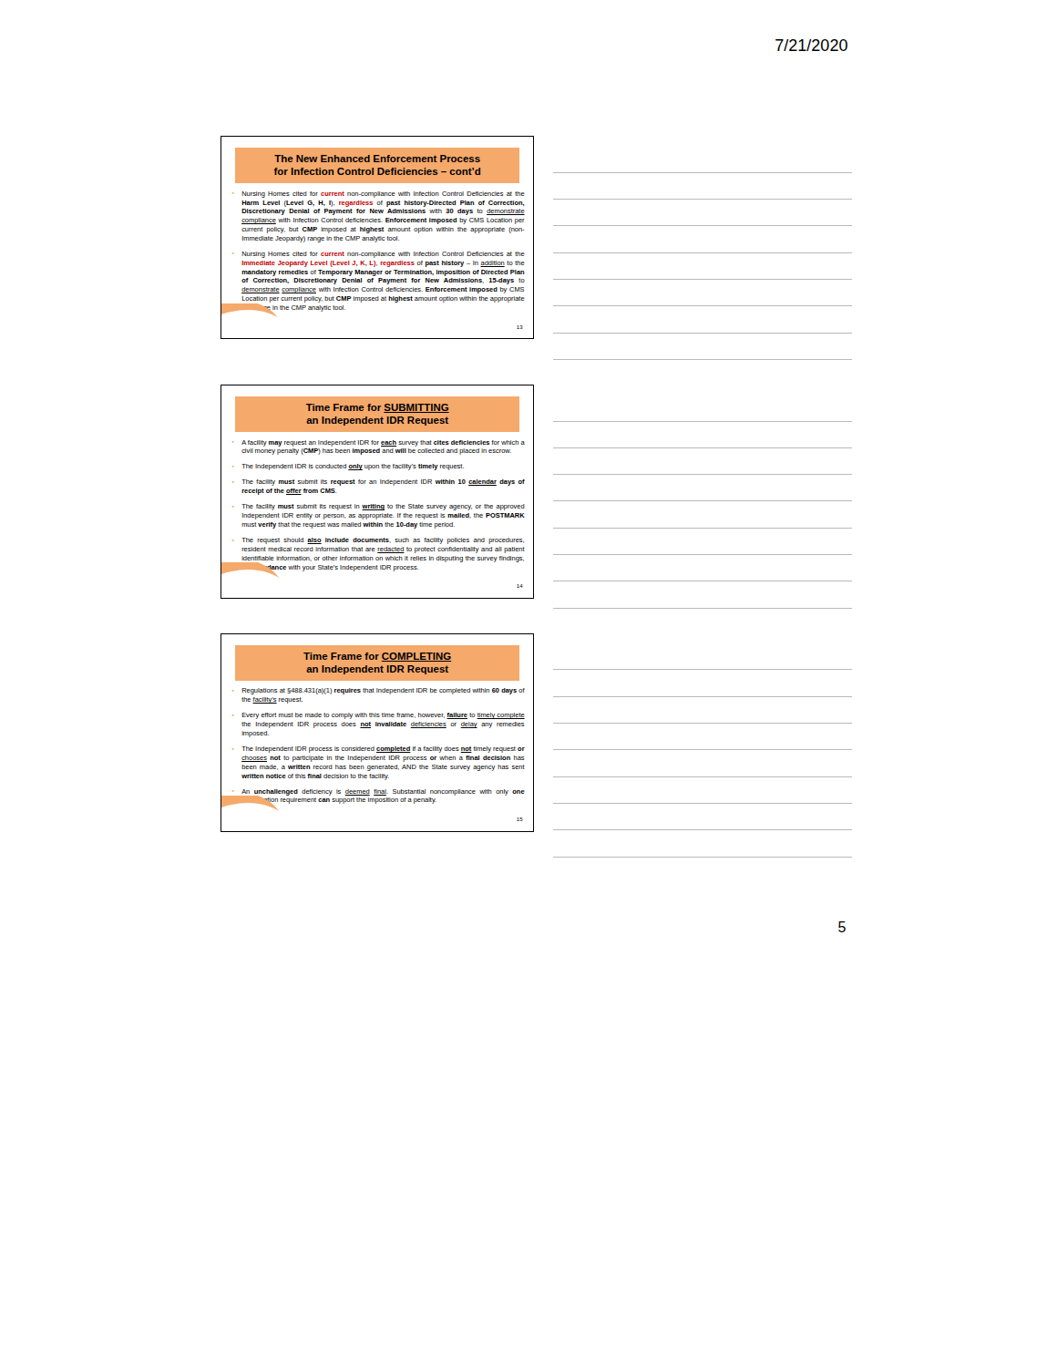7/21/2020
The New Enhanced Enforcement Process
for Infection Control Deficiencies – cont’d
Nursing Homes cited for current non-compliance with Infection Control Deficiencies at the Harm Level (Level G, H, I), regardless of past history-Directed Plan of Correction, Discretionary Denial of Payment for New Admissions with 30 days to demonstrate compliance with Infection Control deficiencies. Enforcement imposed by CMS Location per current policy, but CMP imposed at highest amount option within the appropriate (non-Immediate Jeopardy) range in the CMP analytic tool.
Nursing Homes cited for current non-compliance with Infection Control Deficiencies at the Immediate Jeopardy Level (Level J, K, L), regardless of past history – In addition to the mandatory remedies of Temporary Manager or Termination, imposition of Directed Plan of Correction, Discretionary Denial of Payment for New Admissions, 15-days to demonstrate compliance with Infection Control deficiencies. Enforcement imposed by CMS Location per current policy, but CMP imposed at highest amount option within the appropriate (IJ) range in the CMP analytic tool.
© 2017-2020 – W. H. Heaton 13
Time Frame for SUBMITTING
an Independent IDR Request
A facility may request an Independent IDR for each survey that cites deficiencies for which a civil money penalty (CMP) has been imposed and will be collected and placed in escrow.
The Independent IDR is conducted only upon the facility’s timely request.
The facility must submit its request for an Independent IDR within 10 calendar days of receipt of the offer from CMS.
The facility must submit its request in writing to the State survey agency, or the approved Independent IDR entity or person, as appropriate. If the request is mailed, the POSTMARK must verify that the request was mailed within the 10-day time period.
The request should also include documents, such as facility policies and procedures, resident medical record information that are redacted to protect confidentiality and all patient identifiable information, or other information on which it relies in disputing the survey findings, in accordance with your State’s Independent IDR process.
© 2017-2020 – W. H. Heaton 14
Time Frame for COMPLETING
an Independent IDR Request
Regulations at §488.431(a)(1) requires that Independent IDR be completed within 60 days of the facility’s request.
Every effort must be made to comply with this time frame, however, failure to timely complete the Independent IDR process does not invalidate deficiencies or delay any remedies imposed.
The Independent IDR process is considered completed if a facility does not timely request or chooses not to participate in the Independent IDR process or when a final decision has been made, a written record has been generated, AND the State survey agency has sent written notice of this final decision to the facility.
An unchallenged deficiency is deemed final. Substantial noncompliance with only one participation requirement can support the imposition of a penalty.
© 2017-2020 – W. H. Heaton 15
5